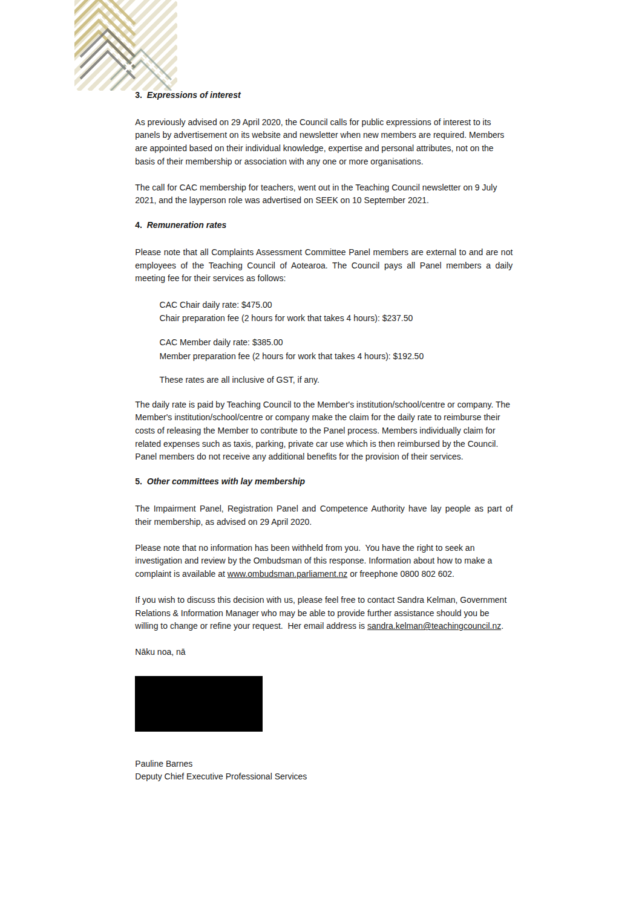3. Expressions of interest
As previously advised on 29 April 2020, the Council calls for public expressions of interest to its panels by advertisement on its website and newsletter when new members are required. Members are appointed based on their individual knowledge, expertise and personal attributes, not on the basis of their membership or association with any one or more organisations.
The call for CAC membership for teachers, went out in the Teaching Council newsletter on 9 July 2021, and the layperson role was advertised on SEEK on 10 September 2021.
4. Remuneration rates
Please note that all Complaints Assessment Committee Panel members are external to and are not employees of the Teaching Council of Aotearoa. The Council pays all Panel members a daily meeting fee for their services as follows:
CAC Chair daily rate: $475.00
Chair preparation fee (2 hours for work that takes 4 hours): $237.50
CAC Member daily rate: $385.00
Member preparation fee (2 hours for work that takes 4 hours): $192.50
These rates are all inclusive of GST, if any.
The daily rate is paid by Teaching Council to the Member's institution/school/centre or company. The Member's institution/school/centre or company make the claim for the daily rate to reimburse their costs of releasing the Member to contribute to the Panel process. Members individually claim for related expenses such as taxis, parking, private car use which is then reimbursed by the Council. Panel members do not receive any additional benefits for the provision of their services.
5. Other committees with lay membership
The Impairment Panel, Registration Panel and Competence Authority have lay people as part of their membership, as advised on 29 April 2020.
Please note that no information has been withheld from you. You have the right to seek an investigation and review by the Ombudsman of this response. Information about how to make a complaint is available at www.ombudsman.parliament.nz or freephone 0800 802 602.
If you wish to discuss this decision with us, please feel free to contact Sandra Kelman, Government Relations & Information Manager who may be able to provide further assistance should you be willing to change or refine your request. Her email address is sandra.kelman@teachingcouncil.nz.
Nāku noa, nā
Pauline Barnes
Deputy Chief Executive Professional Services